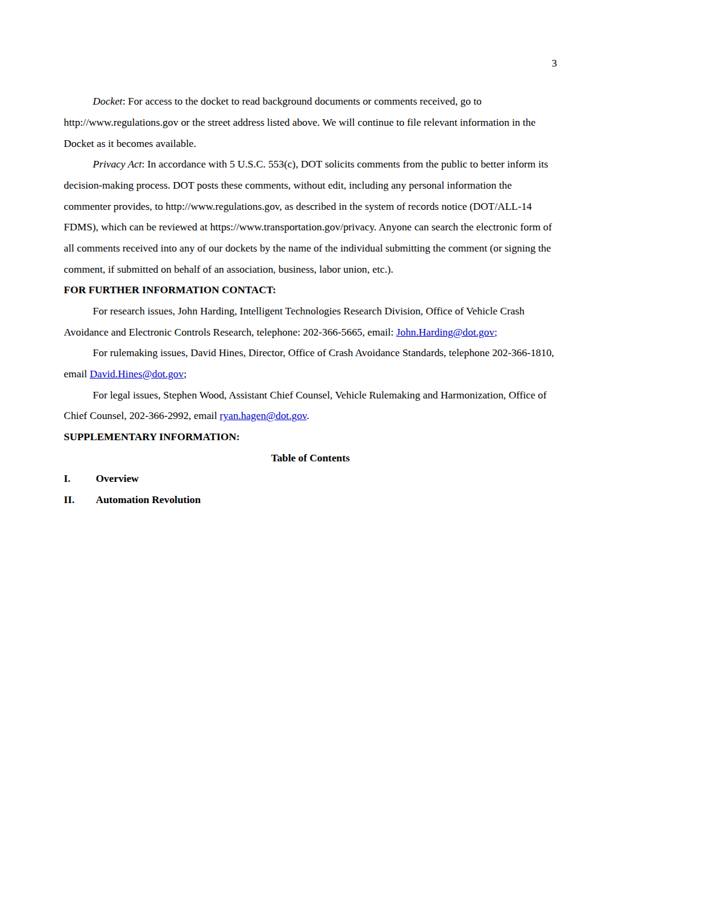3
Docket: For access to the docket to read background documents or comments received, go to http://www.regulations.gov or the street address listed above. We will continue to file relevant information in the Docket as it becomes available.
Privacy Act: In accordance with 5 U.S.C. 553(c), DOT solicits comments from the public to better inform its decision-making process. DOT posts these comments, without edit, including any personal information the commenter provides, to http://www.regulations.gov, as described in the system of records notice (DOT/ALL-14 FDMS), which can be reviewed at https://www.transportation.gov/privacy. Anyone can search the electronic form of all comments received into any of our dockets by the name of the individual submitting the comment (or signing the comment, if submitted on behalf of an association, business, labor union, etc.).
FOR FURTHER INFORMATION CONTACT:
For research issues, John Harding, Intelligent Technologies Research Division, Office of Vehicle Crash Avoidance and Electronic Controls Research, telephone: 202-366-5665, email: John.Harding@dot.gov;
For rulemaking issues, David Hines, Director, Office of Crash Avoidance Standards, telephone 202-366-1810, email David.Hines@dot.gov;
For legal issues, Stephen Wood, Assistant Chief Counsel, Vehicle Rulemaking and Harmonization, Office of Chief Counsel, 202-366-2992, email ryan.hagen@dot.gov.
SUPPLEMENTARY INFORMATION:
Table of Contents
I. Overview
II. Automation Revolution